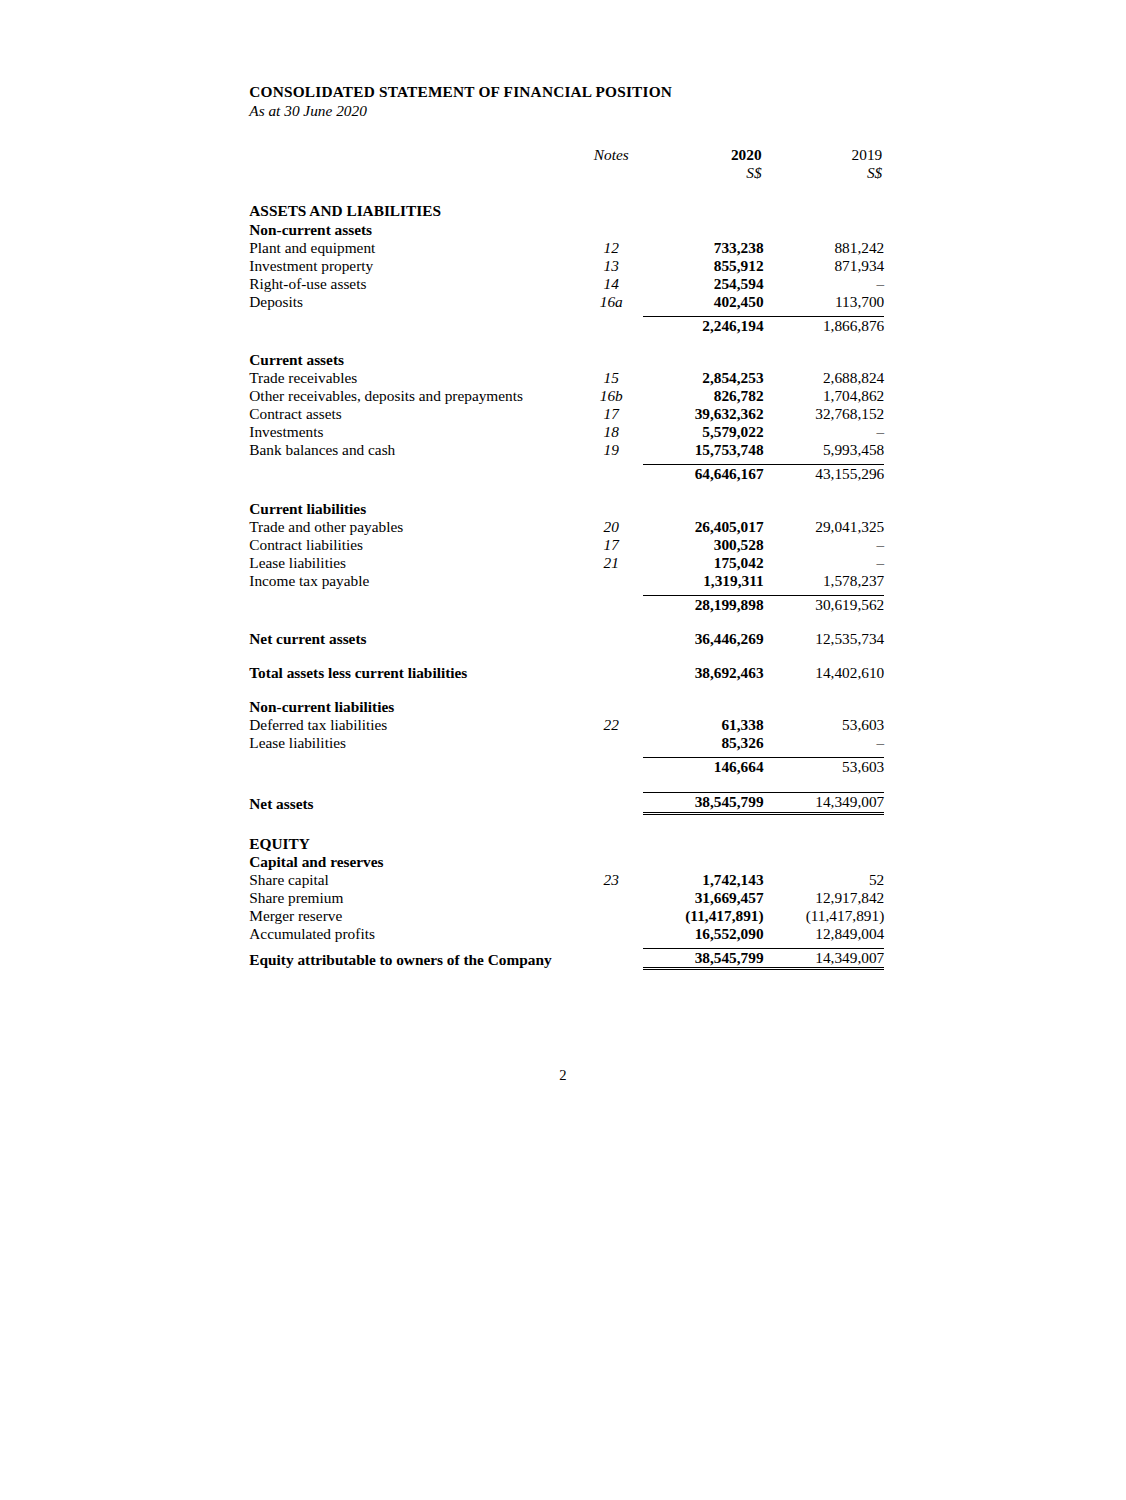CONSOLIDATED STATEMENT OF FINANCIAL POSITION
As at 30 June 2020
| | Notes | 2020 | 2019 |
| | | S$ | S$ |
| ASSETS AND LIABILITIES | | | |
| Non-current assets | | | |
| Plant and equipment | 12 | 733,238 | 881,242 |
| Investment property | 13 | 855,912 | 871,934 |
| Right-of-use assets | 14 | 254,594 | – |
| Deposits | 16a | 402,450 | 113,700 |
| | | 2,246,194 | 1,866,876 |
| Current assets | | | |
| Trade receivables | 15 | 2,854,253 | 2,688,824 |
| Other receivables, deposits and prepayments | 16b | 826,782 | 1,704,862 |
| Contract assets | 17 | 39,632,362 | 32,768,152 |
| Investments | 18 | 5,579,022 | – |
| Bank balances and cash | 19 | 15,753,748 | 5,993,458 |
| | | 64,646,167 | 43,155,296 |
| Current liabilities | | | |
| Trade and other payables | 20 | 26,405,017 | 29,041,325 |
| Contract liabilities | 17 | 300,528 | – |
| Lease liabilities | 21 | 175,042 | – |
| Income tax payable | | 1,319,311 | 1,578,237 |
| | | 28,199,898 | 30,619,562 |
| Net current assets | | 36,446,269 | 12,535,734 |
| Total assets less current liabilities | | 38,692,463 | 14,402,610 |
| Non-current liabilities | | | |
| Deferred tax liabilities | 22 | 61,338 | 53,603 |
| Lease liabilities | | 85,326 | – |
| | | 146,664 | 53,603 |
| Net assets | | 38,545,799 | 14,349,007 |
| EQUITY | | | |
| Capital and reserves | | | |
| Share capital | 23 | 1,742,143 | 52 |
| Share premium | | 31,669,457 | 12,917,842 |
| Merger reserve | | (11,417,891) | (11,417,891) |
| Accumulated profits | | 16,552,090 | 12,849,004 |
| Equity attributable to owners of the Company | | 38,545,799 | 14,349,007 |
2